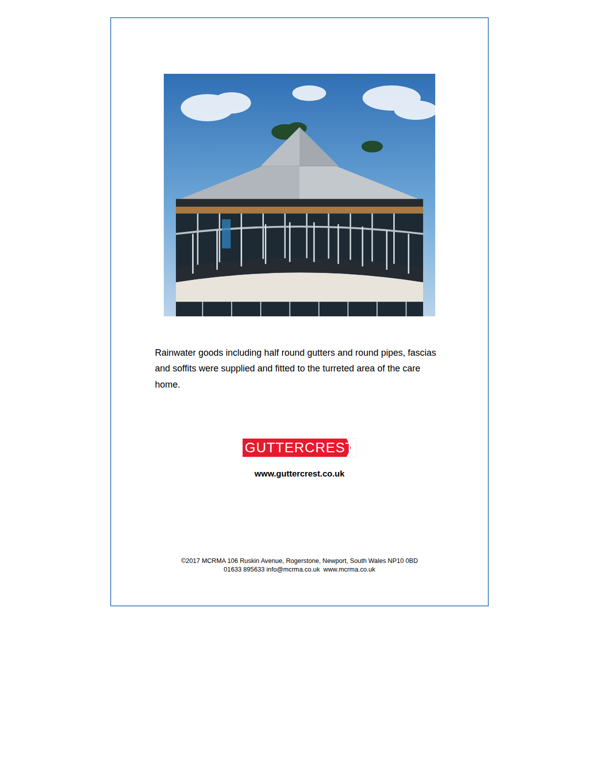Rainwater goods including half round gutters and round pipes, fascias and soffits were supplied and fitted to the turreted area of the care home.
www.guttercrest.co.uk
©2017 MCRMA 106 Ruskin Avenue, Rogerstone, Newport, South Wales NP10 0BD
01633 895633 info@mcrma.co.uk www.mcrma.co.uk